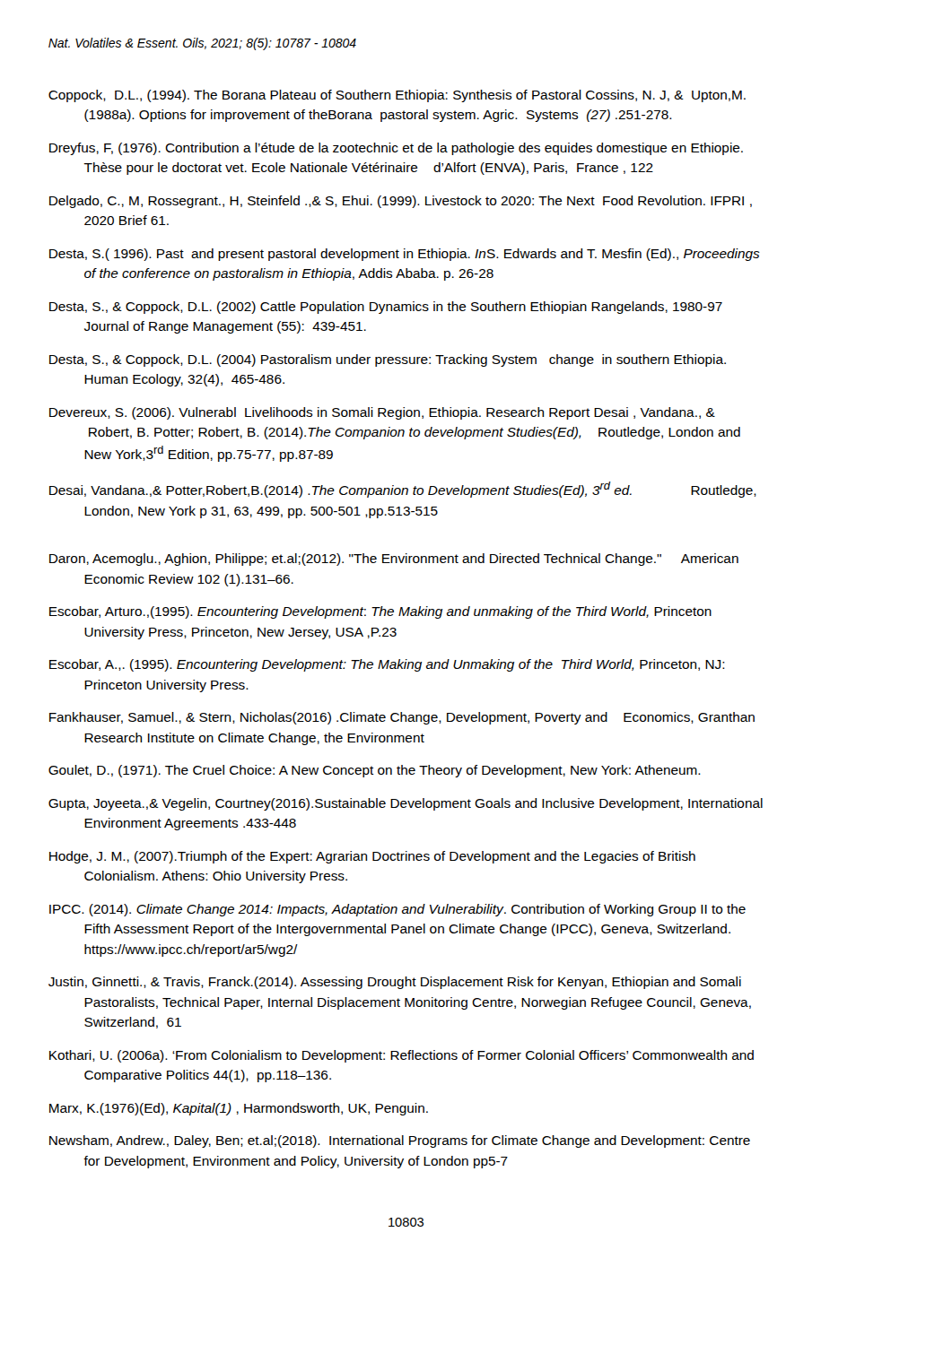Nat. Volatiles & Essent. Oils, 2021; 8(5): 10787 - 10804
Coppock, D.L., (1994). The Borana Plateau of Southern Ethiopia: Synthesis of Pastoral Cossins, N. J, & Upton,M. (1988a). Options for improvement of theBorana pastoral system. Agric. Systems (27) .251-278.
Dreyfus, F, (1976). Contribution a l’étude de la zootechnic et de la pathologie des equides domestique en Ethiopie. Thèse pour le doctorat vet. Ecole Nationale Vétérinaire d’Alfort (ENVA), Paris, France , 122
Delgado, C., M, Rossegrant., H, Steinfeld .,& S, Ehui. (1999). Livestock to 2020: The Next Food Revolution. IFPRI , 2020 Brief 61.
Desta, S.( 1996). Past and present pastoral development in Ethiopia. In S. Edwards and T. Mesfin (Ed)., Proceedings of the conference on pastoralism in Ethiopia, Addis Ababa. p. 26-28
Desta, S., & Coppock, D.L. (2002) Cattle Population Dynamics in the Southern Ethiopian Rangelands, 1980-97 Journal of Range Management (55): 439-451.
Desta, S., & Coppock, D.L. (2004) Pastoralism under pressure: Tracking System change in southern Ethiopia. Human Ecology, 32(4), 465-486.
Devereux, S. (2006). Vulnerabl Livelihoods in Somali Region, Ethiopia. Research Report Desai , Vandana., & Robert, B. Potter; Robert, B. (2014).The Companion to development Studies(Ed), Routledge, London and New York,3rd Edition, pp.75-77, pp.87-89
Desai, Vandana.,& Potter,Robert,B.(2014) .The Companion to Development Studies(Ed), 3rd ed. Routledge, London, New York p 31, 63, 499, pp. 500-501 ,pp.513-515
Daron, Acemoglu., Aghion, Philippe; et.al;(2012). "The Environment and Directed Technical Change." American Economic Review 102 (1).131–66.
Escobar, Arturo.,(1995). Encountering Development: The Making and unmaking of the Third World, Princeton University Press, Princeton, New Jersey, USA ,P.23
Escobar, A.,. (1995). Encountering Development: The Making and Unmaking of the Third World, Princeton, NJ: Princeton University Press.
Fankhauser, Samuel., & Stern, Nicholas(2016) .Climate Change, Development, Poverty and Economics, Granthan Research Institute on Climate Change, the Environment
Goulet, D., (1971). The Cruel Choice: A New Concept on the Theory of Development, New York: Atheneum.
Gupta, Joyeeta.,& Vegelin, Courtney(2016).Sustainable Development Goals and Inclusive Development, International Environment Agreements .433-448
Hodge, J. M., (2007).Triumph of the Expert: Agrarian Doctrines of Development and the Legacies of British Colonialism. Athens: Ohio University Press.
IPCC. (2014). Climate Change 2014: Impacts, Adaptation and Vulnerability. Contribution of Working Group II to the Fifth Assessment Report of the Intergovernmental Panel on Climate Change (IPCC), Geneva, Switzerland. https://www.ipcc.ch/report/ar5/wg2/
Justin, Ginnetti., & Travis, Franck.(2014). Assessing Drought Displacement Risk for Kenyan, Ethiopian and Somali Pastoralists, Technical Paper, Internal Displacement Monitoring Centre, Norwegian Refugee Council, Geneva, Switzerland, 61
Kothari, U. (2006a). ‘From Colonialism to Development: Reflections of Former Colonial Officers’ Commonwealth and Comparative Politics 44(1), pp.118–136.
Marx, K.(1976)(Ed), Kapital(1) , Harmondsworth, UK, Penguin.
Newsham, Andrew., Daley, Ben; et.al;(2018). International Programs for Climate Change and Development: Centre for Development, Environment and Policy, University of London pp5-7
10803